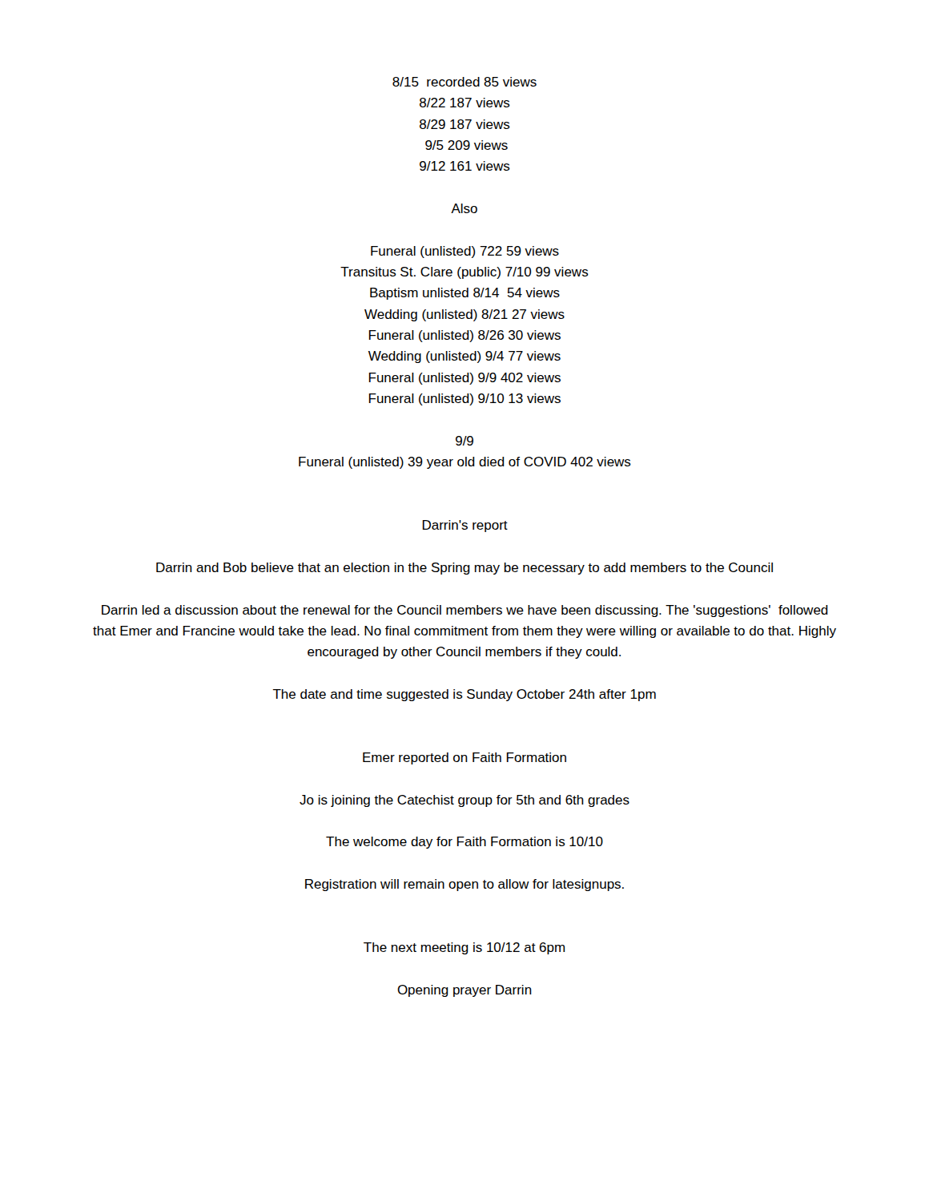8/15 recorded 85 views
8/22 187 views
8/29 187 views
9/5 209 views
9/12 161 views
Also
Funeral (unlisted) 722 59 views
Transitus St. Clare (public) 7/10 99 views
Baptism unlisted 8/14 54 views
Wedding (unlisted) 8/21 27 views
Funeral (unlisted) 8/26 30 views
Wedding (unlisted) 9/4 77 views
Funeral (unlisted) 9/9 402 views
Funeral (unlisted) 9/10 13 views
9/9
Funeral (unlisted) 39 year old died of COVID 402 views
Darrin's report
Darrin and Bob believe that an election in the Spring may be necessary to add members to the Council
Darrin led a discussion about the renewal for the Council members we have been discussing. The 'suggestions' followed that Emer and Francine would take the lead. No final commitment from them they were willing or available to do that. Highly encouraged by other Council members if they could.
The date and time suggested is Sunday October 24th after 1pm
Emer reported on Faith Formation
Jo is joining the Catechist group for 5th and 6th grades
The welcome day for Faith Formation is 10/10
Registration will remain open to allow for latesignups.
The next meeting is 10/12 at 6pm
Opening prayer Darrin